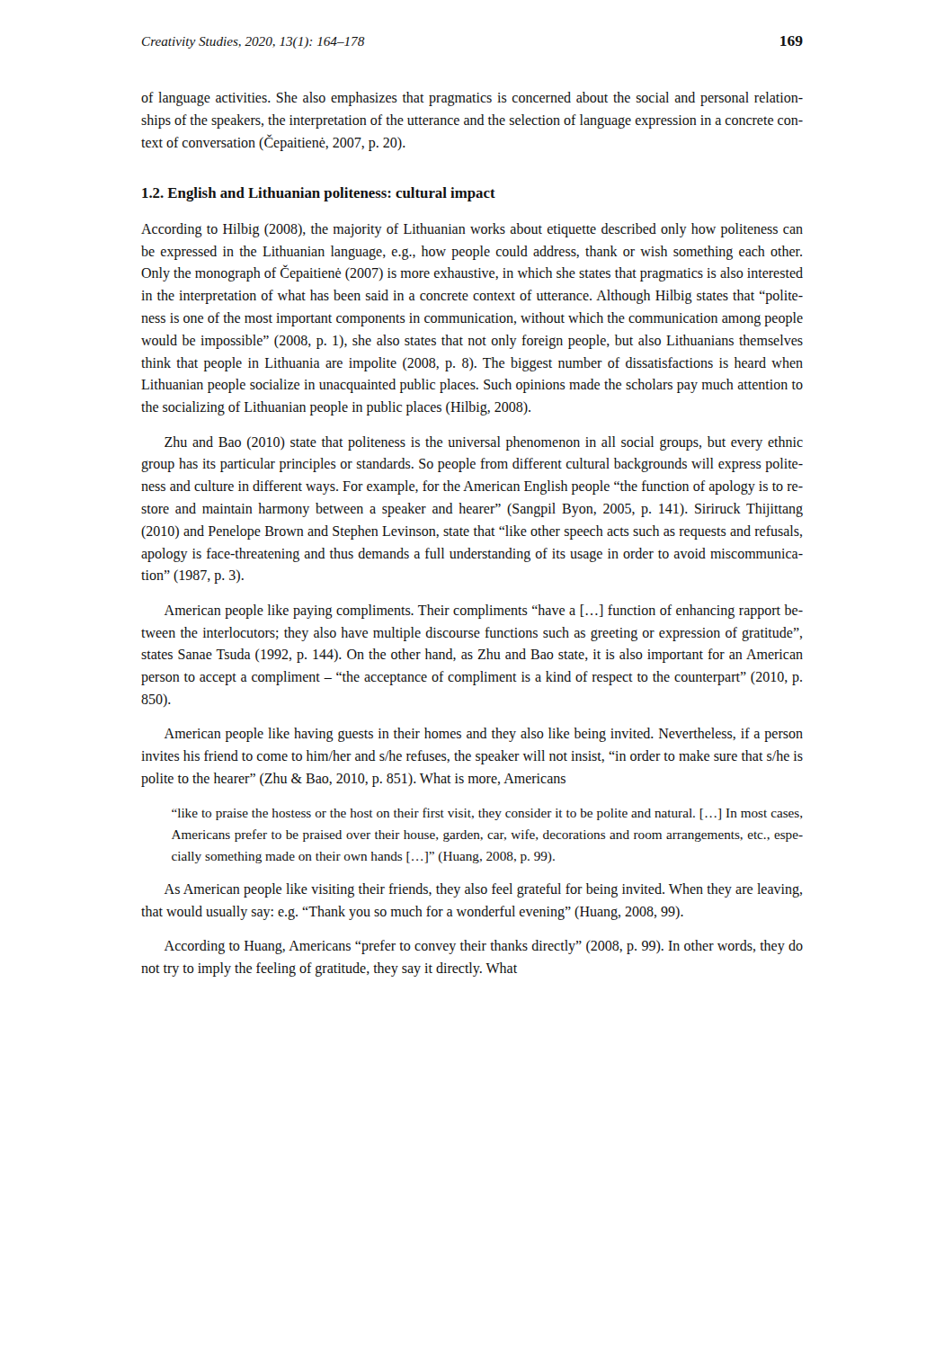Creativity Studies, 2020, 13(1): 164–178 169
of language activities. She also emphasizes that pragmatics is concerned about the social and personal relationships of the speakers, the interpretation of the utterance and the selection of language expression in a concrete context of conversation (Čepaitienė, 2007, p. 20).
1.2. English and Lithuanian politeness: cultural impact
According to Hilbig (2008), the majority of Lithuanian works about etiquette described only how politeness can be expressed in the Lithuanian language, e.g., how people could address, thank or wish something each other. Only the monograph of Čepaitienė (2007) is more exhaustive, in which she states that pragmatics is also interested in the interpretation of what has been said in a concrete context of utterance. Although Hilbig states that “politeness is one of the most important components in communication, without which the communication among people would be impossible” (2008, p. 1), she also states that not only foreign people, but also Lithuanians themselves think that people in Lithuania are impolite (2008, p. 8). The biggest number of dissatisfactions is heard when Lithuanian people socialize in unacquainted public places. Such opinions made the scholars pay much attention to the socializing of Lithuanian people in public places (Hilbig, 2008).
Zhu and Bao (2010) state that politeness is the universal phenomenon in all social groups, but every ethnic group has its particular principles or standards. So people from different cultural backgrounds will express politeness and culture in different ways. For example, for the American English people “the function of apology is to restore and maintain harmony between a speaker and hearer” (Sangpil Byon, 2005, p. 141). Siriruck Thijittang (2010) and Penelope Brown and Stephen Levinson, state that “like other speech acts such as requests and refusals, apology is face-threatening and thus demands a full understanding of its usage in order to avoid miscommunication” (1987, p. 3).
American people like paying compliments. Their compliments “have a […] function of enhancing rapport between the interlocutors; they also have multiple discourse functions such as greeting or expression of gratitude”, states Sanae Tsuda (1992, p. 144). On the other hand, as Zhu and Bao state, it is also important for an American person to accept a compliment – “the acceptance of compliment is a kind of respect to the counterpart” (2010, p. 850).
American people like having guests in their homes and they also like being invited. Nevertheless, if a person invites his friend to come to him/her and s/he refuses, the speaker will not insist, “in order to make sure that s/he is polite to the hearer” (Zhu & Bao, 2010, p. 851). What is more, Americans
“like to praise the hostess or the host on their first visit, they consider it to be polite and natural. […] In most cases, Americans prefer to be praised over their house, garden, car, wife, decorations and room arrangements, etc., especially something made on their own hands […]” (Huang, 2008, p. 99).
As American people like visiting their friends, they also feel grateful for being invited. When they are leaving, that would usually say: e.g. “Thank you so much for a wonderful evening” (Huang, 2008, 99).
According to Huang, Americans “prefer to convey their thanks directly” (2008, p. 99). In other words, they do not try to imply the feeling of gratitude, they say it directly. What